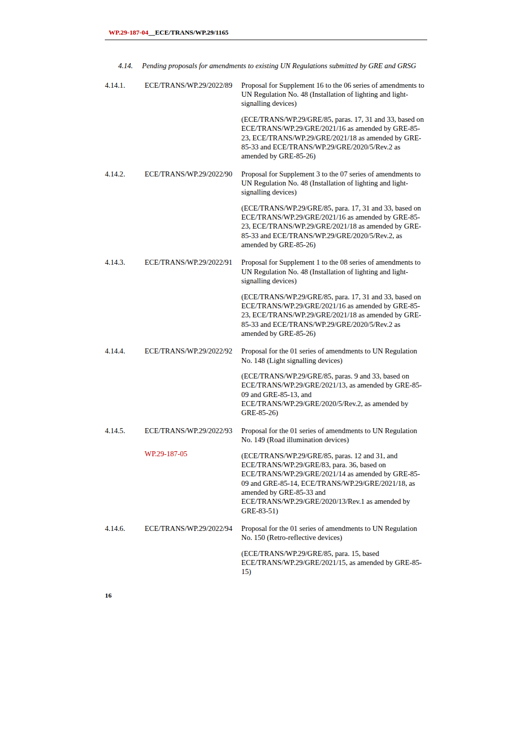WP.29-187-04__ECE/TRANS/WP.29/1165
4.14. Pending proposals for amendments to existing UN Regulations submitted by GRE and GRSG
| 4.14.1. | ECE/TRANS/WP.29/2022/89 | Proposal for Supplement 16 to the 06 series of amendments to UN Regulation No. 48 (Installation of lighting and light-signalling devices) (ECE/TRANS/WP.29/GRE/85, paras. 17, 31 and 33, based on ECE/TRANS/WP.29/GRE/2021/16 as amended by GRE-85-23, ECE/TRANS/WP.29/GRE/2021/18 as amended by GRE-85-33 and ECE/TRANS/WP.29/GRE/2020/5/Rev.2 as amended by GRE-85-26) |
| 4.14.2. | ECE/TRANS/WP.29/2022/90 | Proposal for Supplement 3 to the 07 series of amendments to UN Regulation No. 48 (Installation of lighting and light-signalling devices) (ECE/TRANS/WP.29/GRE/85, para. 17, 31 and 33, based on ECE/TRANS/WP.29/GRE/2021/16 as amended by GRE-85-23, ECE/TRANS/WP.29/GRE/2021/18 as amended by GRE-85-33 and ECE/TRANS/WP.29/GRE/2020/5/Rev.2, as amended by GRE-85-26) |
| 4.14.3. | ECE/TRANS/WP.29/2022/91 | Proposal for Supplement 1 to the 08 series of amendments to UN Regulation No. 48 (Installation of lighting and light-signalling devices) (ECE/TRANS/WP.29/GRE/85, para. 17, 31 and 33, based on ECE/TRANS/WP.29/GRE/2021/16 as amended by GRE-85-23, ECE/TRANS/WP.29/GRE/2021/18 as amended by GRE-85-33 and ECE/TRANS/WP.29/GRE/2020/5/Rev.2 as amended by GRE-85-26) |
| 4.14.4. | ECE/TRANS/WP.29/2022/92 | Proposal for the 01 series of amendments to UN Regulation No. 148 (Light signalling devices) (ECE/TRANS/WP.29/GRE/85, paras. 9 and 33, based on ECE/TRANS/WP.29/GRE/2021/13, as amended by GRE-85-09 and GRE-85-13, and ECE/TRANS/WP.29/GRE/2020/5/Rev.2, as amended by GRE-85-26) |
| 4.14.5. | ECE/TRANS/WP.29/2022/93 WP.29-187-05 | Proposal for the 01 series of amendments to UN Regulation No. 149 (Road illumination devices) (ECE/TRANS/WP.29/GRE/85, paras. 12 and 31, and ECE/TRANS/WP.29/GRE/83, para. 36, based on ECE/TRANS/WP.29/GRE/2021/14 as amended by GRE-85-09 and GRE-85-14, ECE/TRANS/WP.29/GRE/2021/18, as amended by GRE-85-33 and ECE/TRANS/WP.29/GRE/2020/13/Rev.1 as amended by GRE-83-51) |
| 4.14.6. | ECE/TRANS/WP.29/2022/94 | Proposal for the 01 series of amendments to UN Regulation No. 150 (Retro-reflective devices) (ECE/TRANS/WP.29/GRE/85, para. 15, based ECE/TRANS/WP.29/GRE/2021/15, as amended by GRE-85-15) |
16